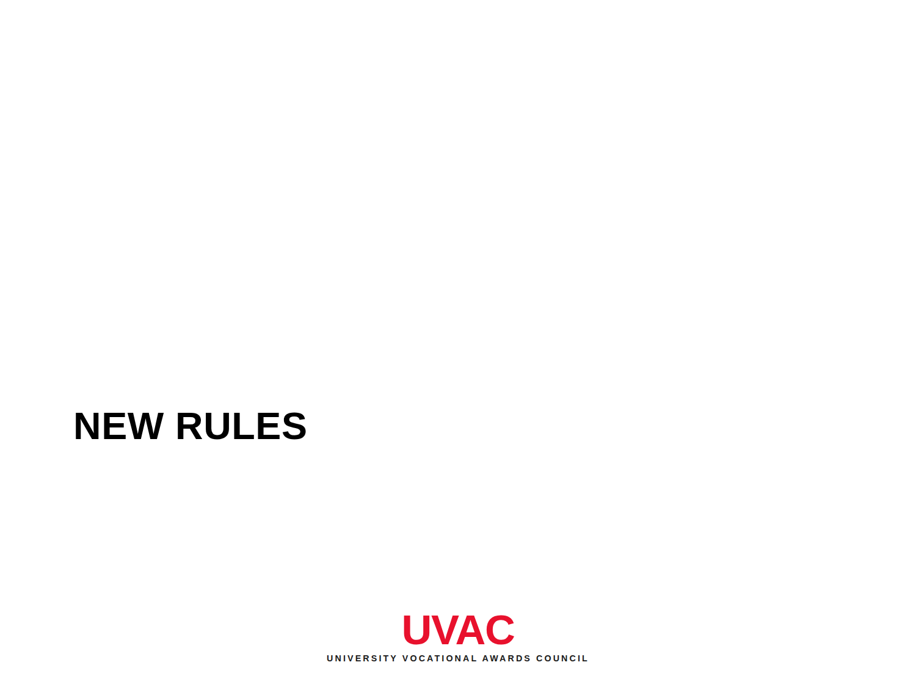NEW RULES
UVAC
University Vocational Awards Council